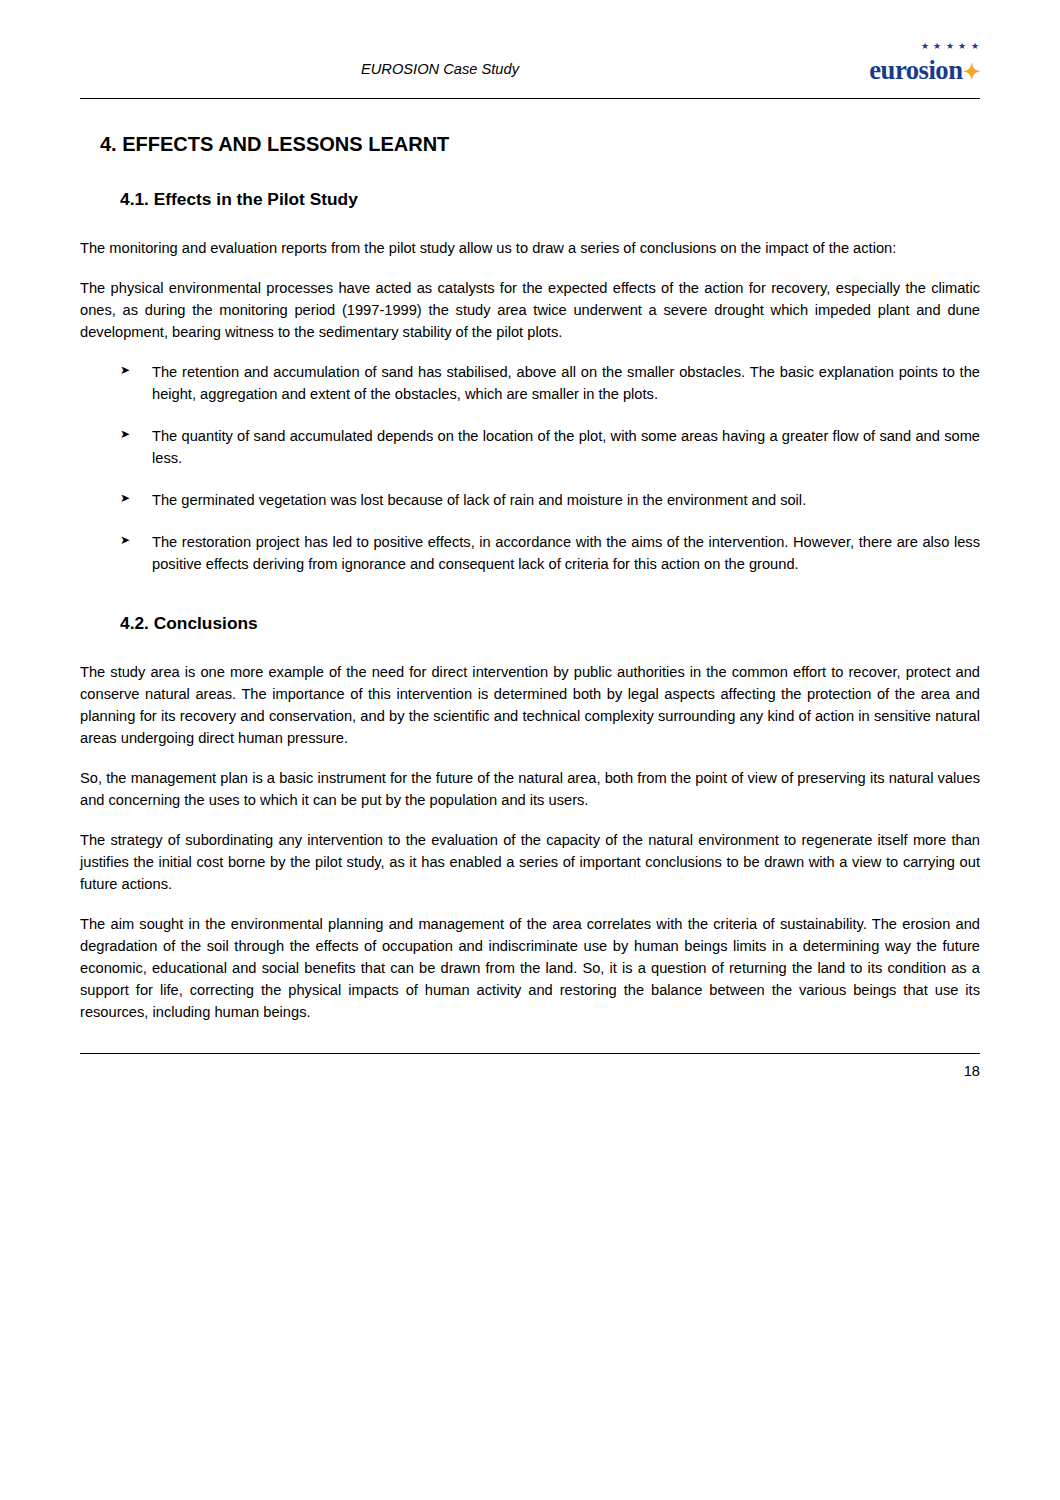EUROSION Case Study
★ ★ ★ ★ ★
eurosion✦
4. EFFECTS AND LESSONS LEARNT
4.1. Effects in the Pilot Study
The monitoring and evaluation reports from the pilot study allow us to draw a series of conclusions on the impact of the action:
The physical environmental processes have acted as catalysts for the expected effects of the action for recovery, especially the climatic ones, as during the monitoring period (1997-1999) the study area twice underwent a severe drought which impeded plant and dune development, bearing witness to the sedimentary stability of the pilot plots.
The retention and accumulation of sand has stabilised, above all on the smaller obstacles. The basic explanation points to the height, aggregation and extent of the obstacles, which are smaller in the plots.
The quantity of sand accumulated depends on the location of the plot, with some areas having a greater flow of sand and some less.
The germinated vegetation was lost because of lack of rain and moisture in the environment and soil.
The restoration project has led to positive effects, in accordance with the aims of the intervention. However, there are also less positive effects deriving from ignorance and consequent lack of criteria for this action on the ground.
4.2. Conclusions
The study area is one more example of the need for direct intervention by public authorities in the common effort to recover, protect and conserve natural areas. The importance of this intervention is determined both by legal aspects affecting the protection of the area and planning for its recovery and conservation, and by the scientific and technical complexity surrounding any kind of action in sensitive natural areas undergoing direct human pressure.
So, the management plan is a basic instrument for the future of the natural area, both from the point of view of preserving its natural values and concerning the uses to which it can be put by the population and its users.
The strategy of subordinating any intervention to the evaluation of the capacity of the natural environment to regenerate itself more than justifies the initial cost borne by the pilot study, as it has enabled a series of important conclusions to be drawn with a view to carrying out future actions.
The aim sought in the environmental planning and management of the area correlates with the criteria of sustainability. The erosion and degradation of the soil through the effects of occupation and indiscriminate use by human beings limits in a determining way the future economic, educational and social benefits that can be drawn from the land. So, it is a question of returning the land to its condition as a support for life, correcting the physical impacts of human activity and restoring the balance between the various beings that use its resources, including human beings.
18